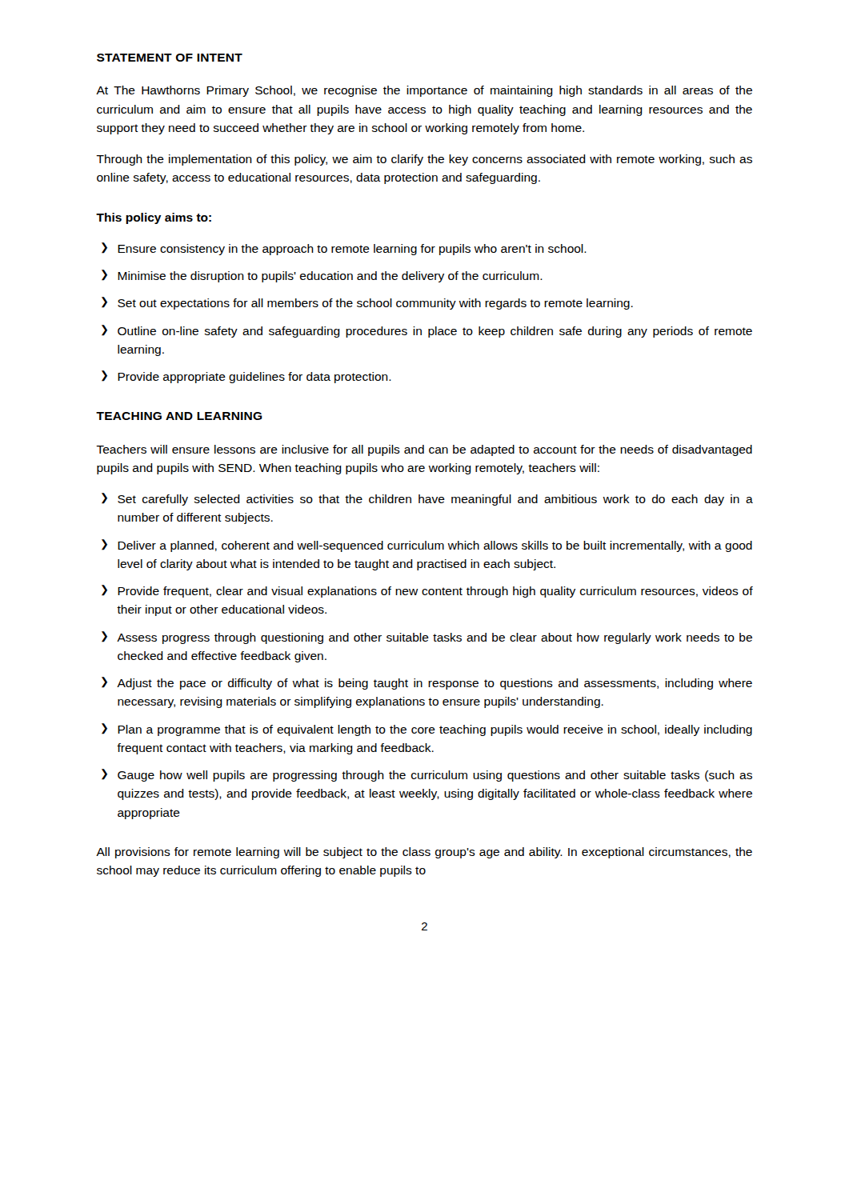Statement of Intent
At The Hawthorns Primary School, we recognise the importance of maintaining high standards in all areas of the curriculum and aim to ensure that all pupils have access to high quality teaching and learning resources and the support they need to succeed whether they are in school or working remotely from home.
Through the implementation of this policy, we aim to clarify the key concerns associated with remote working, such as online safety, access to educational resources, data protection and safeguarding.
This policy aims to:
Ensure consistency in the approach to remote learning for pupils who aren't in school.
Minimise the disruption to pupils' education and the delivery of the curriculum.
Set out expectations for all members of the school community with regards to remote learning.
Outline on-line safety and safeguarding procedures in place to keep children safe during any periods of remote learning.
Provide appropriate guidelines for data protection.
Teaching and Learning
Teachers will ensure lessons are inclusive for all pupils and can be adapted to account for the needs of disadvantaged pupils and pupils with SEND. When teaching pupils who are working remotely, teachers will:
Set carefully selected activities so that the children have meaningful and ambitious work to do each day in a number of different subjects.
Deliver a planned, coherent and well-sequenced curriculum which allows skills to be built incrementally, with a good level of clarity about what is intended to be taught and practised in each subject.
Provide frequent, clear and visual explanations of new content through high quality curriculum resources, videos of their input or other educational videos.
Assess progress through questioning and other suitable tasks and be clear about how regularly work needs to be checked and effective feedback given.
Adjust the pace or difficulty of what is being taught in response to questions and assessments, including where necessary, revising materials or simplifying explanations to ensure pupils' understanding.
Plan a programme that is of equivalent length to the core teaching pupils would receive in school, ideally including frequent contact with teachers, via marking and feedback.
Gauge how well pupils are progressing through the curriculum using questions and other suitable tasks (such as quizzes and tests), and provide feedback, at least weekly, using digitally facilitated or whole-class feedback where appropriate
All provisions for remote learning will be subject to the class group's age and ability. In exceptional circumstances, the school may reduce its curriculum offering to enable pupils to
2